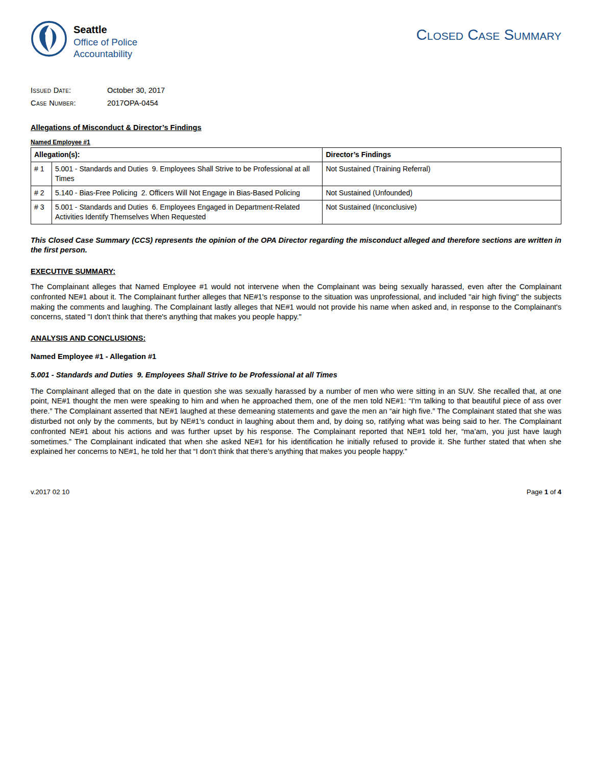Seattle
Office of Police
Accountability
Closed Case Summary
Issued Date: October 30, 2017
Case Number: 2017OPA-0454
Allegations of Misconduct & Director’s Findings
Named Employee #1
| Allegation(s): | Director’s Findings |
| --- | --- |
| # 1 | 5.001 - Standards and Duties 9. Employees Shall Strive to be Professional at all Times | Not Sustained (Training Referral) |
| # 2 | 5.140 - Bias-Free Policing 2. Officers Will Not Engage in Bias-Based Policing | Not Sustained (Unfounded) |
| # 3 | 5.001 - Standards and Duties 6. Employees Engaged in Department-Related Activities Identify Themselves When Requested | Not Sustained (Inconclusive) |
This Closed Case Summary (CCS) represents the opinion of the OPA Director regarding the misconduct alleged and therefore sections are written in the first person.
EXECUTIVE SUMMARY:
The Complainant alleges that Named Employee #1 would not intervene when the Complainant was being sexually harassed, even after the Complainant confronted NE#1 about it. The Complainant further alleges that NE#1's response to the situation was unprofessional, and included "air high fiving" the subjects making the comments and laughing. The Complainant lastly alleges that NE#1 would not provide his name when asked and, in response to the Complainant's concerns, stated "I don't think that there's anything that makes you people happy."
ANALYSIS AND CONCLUSIONS:
Named Employee #1 - Allegation #1
5.001 - Standards and Duties 9. Employees Shall Strive to be Professional at all Times
The Complainant alleged that on the date in question she was sexually harassed by a number of men who were sitting in an SUV. She recalled that, at one point, NE#1 thought the men were speaking to him and when he approached them, one of the men told NE#1: “I’m talking to that beautiful piece of ass over there.” The Complainant asserted that NE#1 laughed at these demeaning statements and gave the men an “air high five.” The Complainant stated that she was disturbed not only by the comments, but by NE#1’s conduct in laughing about them and, by doing so, ratifying what was being said to her. The Complainant confronted NE#1 about his actions and was further upset by his response. The Complainant reported that NE#1 told her, “ma’am, you just have laugh sometimes.” The Complainant indicated that when she asked NE#1 for his identification he initially refused to provide it. She further stated that when she explained her concerns to NE#1, he told her that “I don’t think that there’s anything that makes you people happy.”
v.2017 02 10
Page 1 of 4